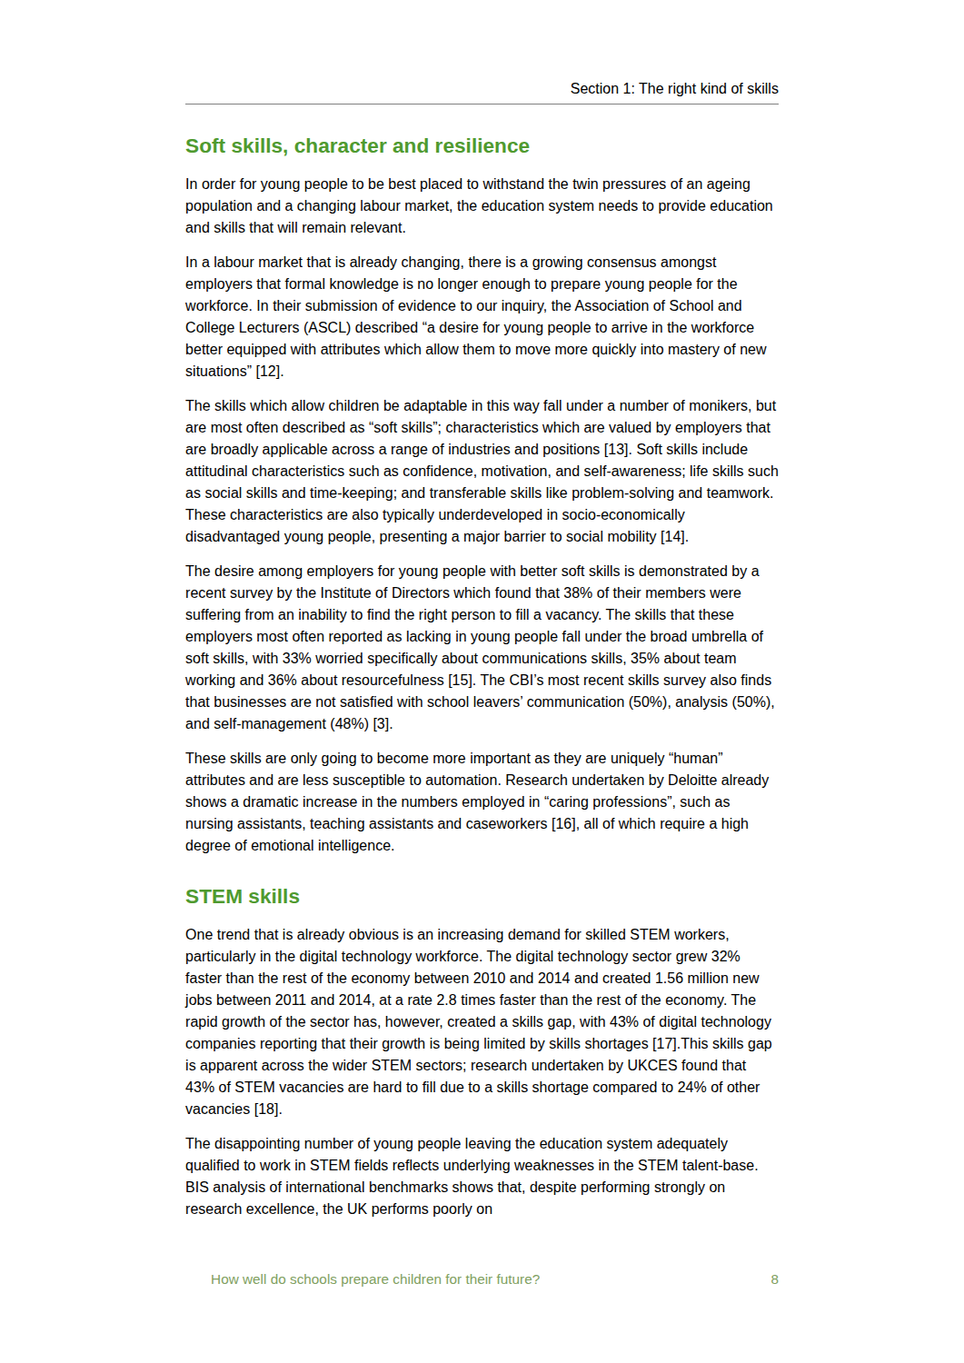Section 1: The right kind of skills
Soft skills, character and resilience
In order for young people to be best placed to withstand the twin pressures of an ageing population and a changing labour market, the education system needs to provide education and skills that will remain relevant.
In a labour market that is already changing, there is a growing consensus amongst employers that formal knowledge is no longer enough to prepare young people for the workforce. In their submission of evidence to our inquiry, the Association of School and College Lecturers (ASCL) described “a desire for young people to arrive in the workforce better equipped with attributes which allow them to move more quickly into mastery of new situations” [12].
The skills which allow children be adaptable in this way fall under a number of monikers, but are most often described as “soft skills”; characteristics which are valued by employers that are broadly applicable across a range of industries and positions [13]. Soft skills include attitudinal characteristics such as confidence, motivation, and self-awareness; life skills such as social skills and time-keeping; and transferable skills like problem-solving and teamwork. These characteristics are also typically underdeveloped in socio-economically disadvantaged young people, presenting a major barrier to social mobility [14].
The desire among employers for young people with better soft skills is demonstrated by a recent survey by the Institute of Directors which found that 38% of their members were suffering from an inability to find the right person to fill a vacancy. The skills that these employers most often reported as lacking in young people fall under the broad umbrella of soft skills, with 33% worried specifically about communications skills, 35% about team working and 36% about resourcefulness [15]. The CBI’s most recent skills survey also finds that businesses are not satisfied with school leavers’ communication (50%), analysis (50%), and self-management (48%) [3].
These skills are only going to become more important as they are uniquely “human” attributes and are less susceptible to automation. Research undertaken by Deloitte already shows a dramatic increase in the numbers employed in “caring professions”, such as nursing assistants, teaching assistants and caseworkers [16], all of which require a high degree of emotional intelligence.
STEM skills
One trend that is already obvious is an increasing demand for skilled STEM workers, particularly in the digital technology workforce. The digital technology sector grew 32% faster than the rest of the economy between 2010 and 2014 and created 1.56 million new jobs between 2011 and 2014, at a rate 2.8 times faster than the rest of the economy. The rapid growth of the sector has, however, created a skills gap, with 43% of digital technology companies reporting that their growth is being limited by skills shortages [17].This skills gap is apparent across the wider STEM sectors; research undertaken by UKCES found that 43% of STEM vacancies are hard to fill due to a skills shortage compared to 24% of other vacancies [18].
The disappointing number of young people leaving the education system adequately qualified to work in STEM fields reflects underlying weaknesses in the STEM talent-base. BIS analysis of international benchmarks shows that, despite performing strongly on research excellence, the UK performs poorly on
How well do schools prepare children for their future? 8